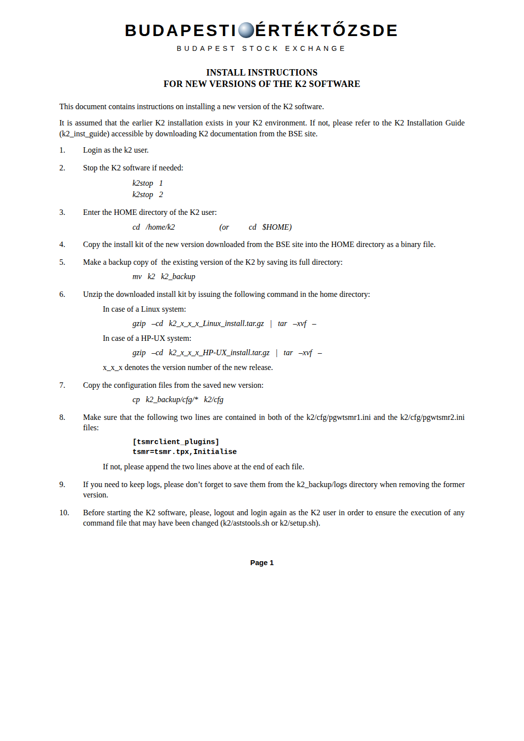BUDAPESTI ÉRTÉKTŐZSDE
BUDAPEST STOCK EXCHANGE
INSTALL INSTRUCTIONS
FOR NEW VERSIONS OF THE K2 SOFTWARE
This document contains instructions on installing a new version of the K2 software.
It is assumed that the earlier K2 installation exists in your K2 environment. If not, please refer to the K2 Installation Guide (k2_inst_guide) accessible by downloading K2 documentation from the BSE site.
Login as the k2 user.
Stop the K2 software if needed:
k2stop 1
k2stop 2
Enter the HOME directory of the K2 user:
cd /home/k2 (or cd $HOME)
Copy the install kit of the new version downloaded from the BSE site into the HOME directory as a binary file.
Make a backup copy of the existing version of the K2 by saving its full directory:
mv k2 k2_backup
Unzip the downloaded install kit by issuing the following command in the home directory:
In case of a Linux system:
gzip –cd k2_x_x_x_Linux_install.tar.gz | tar –xvf –
In case of a HP-UX system:
gzip –cd k2_x_x_x_HP-UX_install.tar.gz | tar –xvf –
x_x_x denotes the version number of the new release.
Copy the configuration files from the saved new version:
cp k2_backup/cfg/* k2/cfg
Make sure that the following two lines are contained in both of the k2/cfg/pgwtsmr1.ini and the k2/cfg/pgwtsmr2.ini files:
[tsmrclient_plugins] tsmr=tsmr.tpx,Initialise
If not, please append the two lines above at the end of each file.
If you need to keep logs, please don’t forget to save them from the k2_backup/logs directory when removing the former version.
Before starting the K2 software, please, logout and login again as the K2 user in order to ensure the execution of any command file that may have been changed (k2/aststools.sh or k2/setup.sh).
Page 1